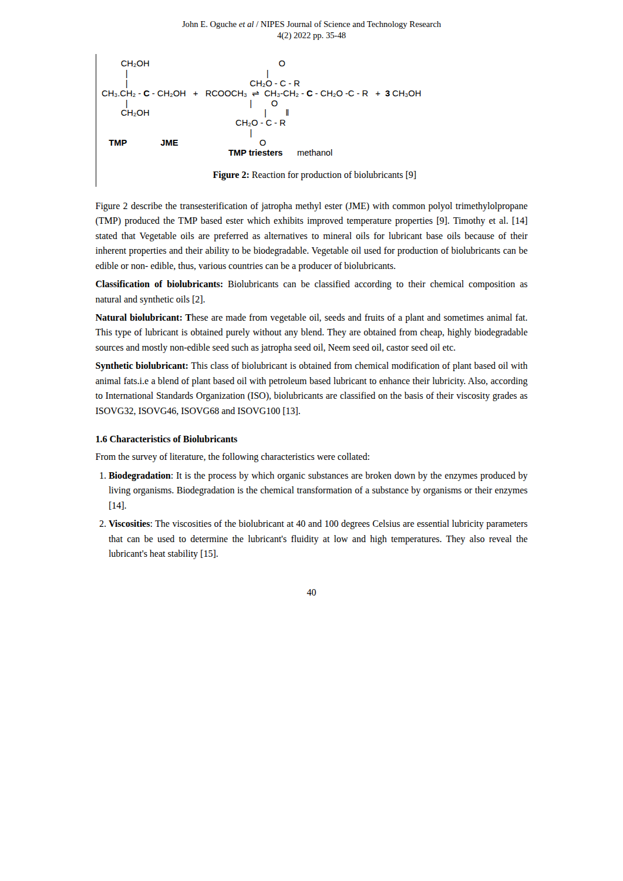John E. Oguche et al / NIPES Journal of Science and Technology Research
4(2) 2022 pp. 35-48
        CH₂OH                                                      O
          |                                                          |
          |                                                   CH₂O - C - R
CH₃.CH₂ - C - CH₂OH   +   RCOOCH₃  ⇌  CH₃-CH₂ - C - CH₂O -C - R   +  3 CH₃OH
          |                                                   |        O
        CH₂OH                                                |        ‖
                                                        CH₂O - C - R
                                                              |
   TMP              JME                                  O
                                                     TMP triesters      methanol
Figure 2: Reaction for production of biolubricants [9]
Figure 2 describe the transesterification of jatropha methyl ester (JME) with common polyol trimethylolpropane (TMP) produced the TMP based ester which exhibits improved temperature properties [9]. Timothy et al. [14] stated that Vegetable oils are preferred as alternatives to mineral oils for lubricant base oils because of their inherent properties and their ability to be biodegradable. Vegetable oil used for production of biolubricants can be edible or non- edible, thus, various countries can be a producer of biolubricants.
Classification of biolubricants: Biolubricants can be classified according to their chemical composition as natural and synthetic oils [2].
Natural biolubricant: These are made from vegetable oil, seeds and fruits of a plant and sometimes animal fat. This type of lubricant is obtained purely without any blend. They are obtained from cheap, highly biodegradable sources and mostly non-edible seed such as jatropha seed oil, Neem seed oil, castor seed oil etc.
Synthetic biolubricant: This class of biolubricant is obtained from chemical modification of plant based oil with animal fats.i.e a blend of plant based oil with petroleum based lubricant to enhance their lubricity. Also, according to International Standards Organization (ISO), biolubricants are classified on the basis of their viscosity grades as ISOVG32, ISOVG46, ISOVG68 and ISOVG100 [13].
1.6 Characteristics of Biolubricants
From the survey of literature, the following characteristics were collated:
Biodegradation: It is the process by which organic substances are broken down by the enzymes produced by living organisms. Biodegradation is the chemical transformation of a substance by organisms or their enzymes [14].
Viscosities: The viscosities of the biolubricant at 40 and 100 degrees Celsius are essential lubricity parameters that can be used to determine the lubricant's fluidity at low and high temperatures. They also reveal the lubricant's heat stability [15].
40